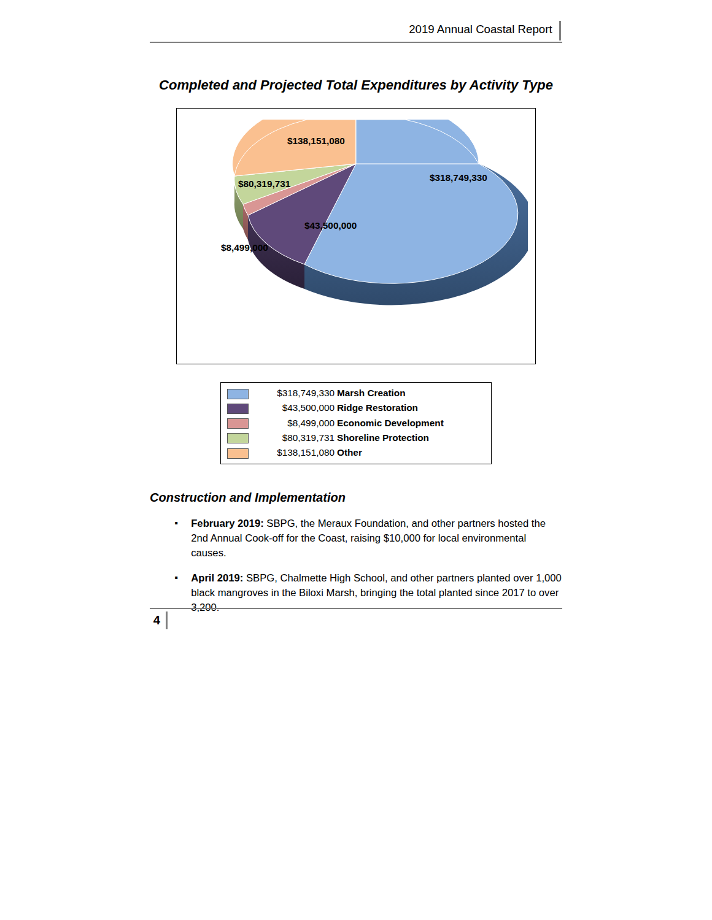2019 Annual Coastal Report
Completed and Projected Total Expenditures by Activity Type
$318,749,330 $43,500,000 $8,499,000 $80,319,731 $138,151,080
| | $318,749,330 | Marsh Creation |
| | $43,500,000 | Ridge Restoration |
| | $8,499,000 | Economic Development |
| | $80,319,731 | Shoreline Protection |
| | $138,151,080 | Other |
Construction and Implementation
February 2019: SBPG, the Meraux Foundation, and other partners hosted the 2nd Annual Cook-off for the Coast, raising $10,000 for local environmental causes.
April 2019: SBPG, Chalmette High School, and other partners planted over 1,000 black mangroves in the Biloxi Marsh, bringing the total planted since 2017 to over 3,200.
4